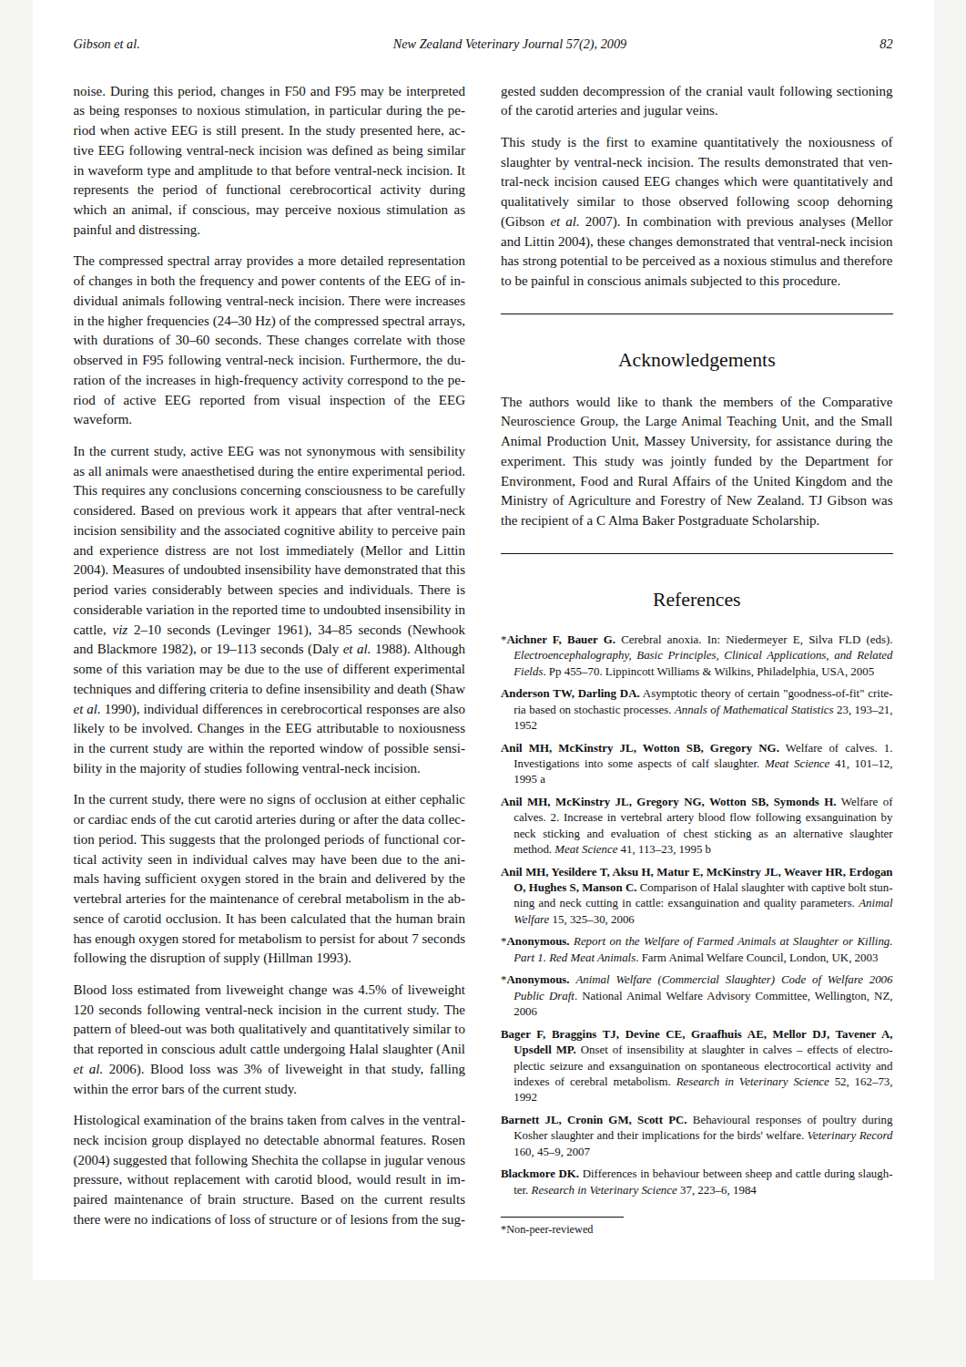Gibson et al. New Zealand Veterinary Journal 57(2), 2009 82
noise. During this period, changes in F50 and F95 may be interpreted as being responses to noxious stimulation, in particular during the period when active EEG is still present. In the study presented here, active EEG following ventral-neck incision was defined as being similar in waveform type and amplitude to that before ventral-neck incision. It represents the period of functional cerebrocortical activity during which an animal, if conscious, may perceive noxious stimulation as painful and distressing.
The compressed spectral array provides a more detailed representation of changes in both the frequency and power contents of the EEG of individual animals following ventral-neck incision. There were increases in the higher frequencies (24–30 Hz) of the compressed spectral arrays, with durations of 30–60 seconds. These changes correlate with those observed in F95 following ventral-neck incision. Furthermore, the duration of the increases in high-frequency activity correspond to the period of active EEG reported from visual inspection of the EEG waveform.
In the current study, active EEG was not synonymous with sensibility as all animals were anaesthetised during the entire experimental period. This requires any conclusions concerning consciousness to be carefully considered. Based on previous work it appears that after ventral-neck incision sensibility and the associated cognitive ability to perceive pain and experience distress are not lost immediately (Mellor and Littin 2004). Measures of undoubted insensibility have demonstrated that this period varies considerably between species and individuals. There is considerable variation in the reported time to undoubted insensibility in cattle, viz 2–10 seconds (Levinger 1961), 34–85 seconds (Newhook and Blackmore 1982), or 19–113 seconds (Daly et al. 1988). Although some of this variation may be due to the use of different experimental techniques and differing criteria to define insensibility and death (Shaw et al. 1990), individual differences in cerebrocortical responses are also likely to be involved. Changes in the EEG attributable to noxiousness in the current study are within the reported window of possible sensibility in the majority of studies following ventral-neck incision.
In the current study, there were no signs of occlusion at either cephalic or cardiac ends of the cut carotid arteries during or after the data collection period. This suggests that the prolonged periods of functional cortical activity seen in individual calves may have been due to the animals having sufficient oxygen stored in the brain and delivered by the vertebral arteries for the maintenance of cerebral metabolism in the absence of carotid occlusion. It has been calculated that the human brain has enough oxygen stored for metabolism to persist for about 7 seconds following the disruption of supply (Hillman 1993).
Blood loss estimated from liveweight change was 4.5% of liveweight 120 seconds following ventral-neck incision in the current study. The pattern of bleed-out was both qualitatively and quantitatively similar to that reported in conscious adult cattle undergoing Halal slaughter (Anil et al. 2006). Blood loss was 3% of liveweight in that study, falling within the error bars of the current study.
Histological examination of the brains taken from calves in the ventral-neck incision group displayed no detectable abnormal features. Rosen (2004) suggested that following Shechita the collapse in jugular venous pressure, without replacement with carotid blood, would result in impaired maintenance of brain structure. Based on the current results there were no indications of loss of structure or of lesions from the suggested sudden decompression of the cranial vault following sectioning of the carotid arteries and jugular veins.
This study is the first to examine quantitatively the noxiousness of slaughter by ventral-neck incision. The results demonstrated that ventral-neck incision caused EEG changes which were quantitatively and qualitatively similar to those observed following scoop dehorning (Gibson et al. 2007). In combination with previous analyses (Mellor and Littin 2004), these changes demonstrated that ventral-neck incision has strong potential to be perceived as a noxious stimulus and therefore to be painful in conscious animals subjected to this procedure.
Acknowledgements
The authors would like to thank the members of the Comparative Neuroscience Group, the Large Animal Teaching Unit, and the Small Animal Production Unit, Massey University, for assistance during the experiment. This study was jointly funded by the Department for Environment, Food and Rural Affairs of the United Kingdom and the Ministry of Agriculture and Forestry of New Zealand. TJ Gibson was the recipient of a C Alma Baker Postgraduate Scholarship.
References
*Aichner F, Bauer G. Cerebral anoxia. In: Niedermeyer E, Silva FLD (eds). Electroencephalography, Basic Principles, Clinical Applications, and Related Fields. Pp 455–70. Lippincott Williams & Wilkins, Philadelphia, USA, 2005
Anderson TW, Darling DA. Asymptotic theory of certain "goodness-of-fit" criteria based on stochastic processes. Annals of Mathematical Statistics 23, 193–21, 1952
Anil MH, McKinstry JL, Wotton SB, Gregory NG. Welfare of calves. 1. Investigations into some aspects of calf slaughter. Meat Science 41, 101–12, 1995 a
Anil MH, McKinstry JL, Gregory NG, Wotton SB, Symonds H. Welfare of calves. 2. Increase in vertebral artery blood flow following exsanguination by neck sticking and evaluation of chest sticking as an alternative slaughter method. Meat Science 41, 113–23, 1995 b
Anil MH, Yesildere T, Aksu H, Matur E, McKinstry JL, Weaver HR, Erdogan O, Hughes S, Manson C. Comparison of Halal slaughter with captive bolt stunning and neck cutting in cattle: exsanguination and quality parameters. Animal Welfare 15, 325–30, 2006
*Anonymous. Report on the Welfare of Farmed Animals at Slaughter or Killing. Part 1. Red Meat Animals. Farm Animal Welfare Council, London, UK, 2003
*Anonymous. Animal Welfare (Commercial Slaughter) Code of Welfare 2006 Public Draft. National Animal Welfare Advisory Committee, Wellington, NZ, 2006
Bager F, Braggins TJ, Devine CE, Graafhuis AE, Mellor DJ, Tavener A, Upsdell MP. Onset of insensibility at slaughter in calves – effects of electroplectic seizure and exsanguination on spontaneous electrocortical activity and indexes of cerebral metabolism. Research in Veterinary Science 52, 162–73, 1992
Barnett JL, Cronin GM, Scott PC. Behavioural responses of poultry during Kosher slaughter and their implications for the birds' welfare. Veterinary Record 160, 45–9, 2007
Blackmore DK. Differences in behaviour between sheep and cattle during slaughter. Research in Veterinary Science 37, 223–6, 1984
*Non-peer-reviewed